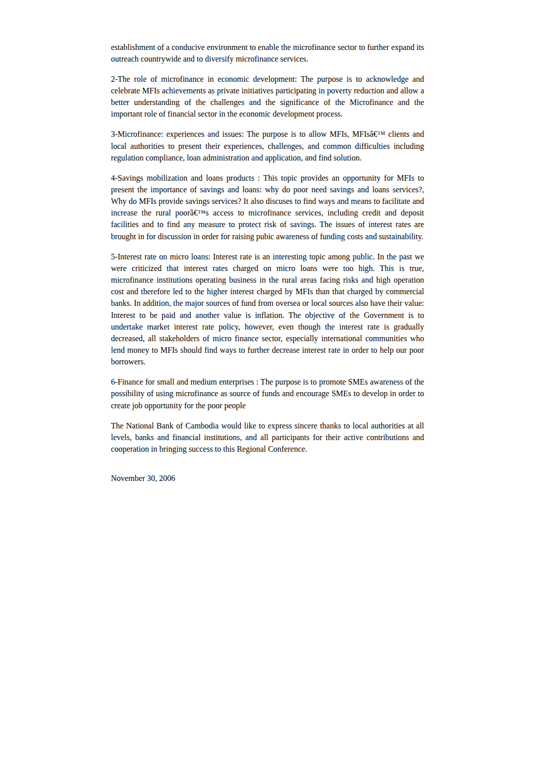establishment of a conducive environment to enable the microfinance sector to further expand its outreach countrywide and to diversify microfinance services.
2-The role of microfinance in economic development: The purpose is to acknowledge and celebrate MFIs achievements as private initiatives participating in poverty reduction and allow a better understanding of the challenges and the significance of the Microfinance and the important role of financial sector in the economic development process.
3-Microfinance: experiences and issues: The purpose is to allow MFIs, MFIsâ€™ clients and local authorities to present their experiences, challenges, and common difficulties including regulation compliance, loan administration and application, and find solution.
4-Savings mobilization and loans products : This topic provides an opportunity for MFIs to present the importance of savings and loans: why do poor need savings and loans services?, Why do MFIs provide savings services? It also discuses to find ways and means to facilitate and increase the rural poorâ€™s access to microfinance services, including credit and deposit facilities and to find any measure to protect risk of savings. The issues of interest rates are brought in for discussion in order for raising pubic awareness of funding costs and sustainability.
5-Interest rate on micro loans: Interest rate is an interesting topic among public. In the past we were criticized that interest rates charged on micro loans were too high. This is true, microfinance institutions operating business in the rural areas facing risks and high operation cost and therefore led to the higher interest charged by MFIs than that charged by commercial banks. In addition, the major sources of fund from oversea or local sources also have their value: Interest to be paid and another value is inflation. The objective of the Government is to undertake market interest rate policy, however, even though the interest rate is gradually decreased, all stakeholders of micro finance sector, especially international communities who lend money to MFIs should find ways to further decrease interest rate in order to help our poor borrowers.
6-Finance for small and medium enterprises : The purpose is to promote SMEs awareness of the possibility of using microfinance as source of funds and encourage SMEs to develop in order to create job opportunity for the poor people
The National Bank of Cambodia would like to express sincere thanks to local authorities at all levels, banks and financial institutions, and all participants for their active contributions and cooperation in bringing success to this Regional Conference.
November 30, 2006